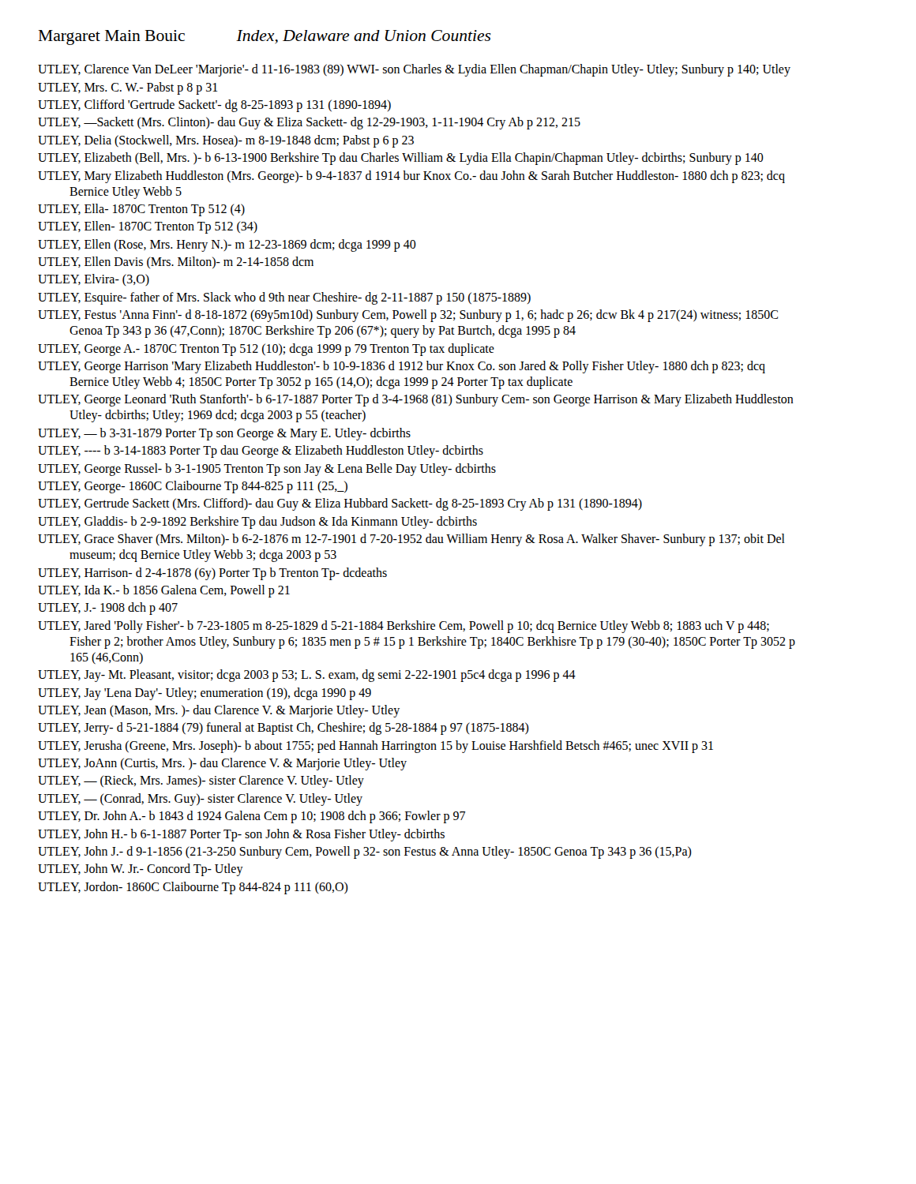Margaret Main Bouic Index, Delaware and Union Counties
UTLEY, Clarence Van DeLeer 'Marjorie'-
d 11-16-1983 (89) WWI- son Charles & Lydia Ellen Chapman/Chapin Utley- Utley; Sunbury p 140; Utley
UTLEY, Mrs. C. W.-
Pabst p 8 p 31
UTLEY, Clifford 'Gertrude Sackett'-
dg 8-25-1893 p 131 (1890-1894)
UTLEY, —Sackett (Mrs. Clinton)-
dau Guy & Eliza Sackett- dg 12-29-1903, 1-11-1904 Cry Ab p 212, 215
UTLEY, Delia (Stockwell, Mrs. Hosea)-
m 8-19-1848 dcm; Pabst p 6 p 23
UTLEY, Elizabeth (Bell, Mrs. )-
b 6-13-1900 Berkshire Tp dau Charles William & Lydia Ella Chapin/Chapman Utley- dcbirths; Sunbury p 140
UTLEY, Mary Elizabeth Huddleston (Mrs. George)-
b 9-4-1837 d 1914 bur Knox Co.- dau John & Sarah Butcher Huddleston- 1880 dch p 823; dcq Bernice Utley Webb 5
UTLEY, Ella-
1870C Trenton Tp 512 (4)
UTLEY, Ellen-
1870C Trenton Tp 512 (34)
UTLEY, Ellen (Rose, Mrs. Henry N.)-
m 12-23-1869 dcm; dcga 1999 p 40
UTLEY, Ellen Davis (Mrs. Milton)-
m 2-14-1858 dcm
UTLEY, Elvira-
(3,O)
UTLEY, Esquire-
father of Mrs. Slack who d 9th near Cheshire- dg 2-11-1887 p 150 (1875-1889)
UTLEY, Festus 'Anna Finn'-
d 8-18-1872 (69y5m10d) Sunbury Cem, Powell p 32; Sunbury p 1, 6; hadc p 26; dcw Bk 4 p 217(24) witness; 1850C Genoa Tp 343 p 36 (47,Conn); 1870C Berkshire Tp 206 (67*); query by Pat Burtch, dcga 1995 p 84
UTLEY, George A.-
1870C Trenton Tp 512 (10); dcga 1999 p 79 Trenton Tp tax duplicate
UTLEY, George Harrison 'Mary Elizabeth Huddleston'-
b 10-9-1836 d 1912 bur Knox Co. son Jared & Polly Fisher Utley- 1880 dch p 823; dcq Bernice Utley Webb 4; 1850C Porter Tp 3052 p 165 (14,O); dcga 1999 p 24 Porter Tp tax duplicate
UTLEY, George Leonard 'Ruth Stanforth'-
b 6-17-1887 Porter Tp d 3-4-1968 (81) Sunbury Cem- son George Harrison & Mary Elizabeth Huddleston Utley- dcbirths; Utley; 1969 dcd; dcga 2003 p 55 (teacher)
UTLEY, —
b 3-31-1879 Porter Tp son George & Mary E. Utley- dcbirths
UTLEY, ----
b 3-14-1883 Porter Tp dau George & Elizabeth Huddleston Utley- dcbirths
UTLEY, George Russel-
b 3-1-1905 Trenton Tp son Jay & Lena Belle Day Utley- dcbirths
UTLEY, George-
1860C Claibourne Tp 844-825 p 111 (25,_)
UTLEY, Gertrude Sackett (Mrs. Clifford)-
dau Guy & Eliza Hubbard Sackett- dg 8-25-1893 Cry Ab p 131 (1890-1894)
UTLEY, Gladdis-
b 2-9-1892 Berkshire Tp dau Judson & Ida Kinmann Utley- dcbirths
UTLEY, Grace Shaver (Mrs. Milton)-
b 6-2-1876 m 12-7-1901 d 7-20-1952 dau William Henry & Rosa A. Walker Shaver- Sunbury p 137; obit Del museum; dcq Bernice Utley Webb 3; dcga 2003 p 53
UTLEY, Harrison-
d 2-4-1878 (6y) Porter Tp b Trenton Tp- dcdeaths
UTLEY, Ida K.-
b 1856 Galena Cem, Powell p 21
UTLEY, J.-
1908 dch p 407
UTLEY, Jared 'Polly Fisher'-
b 7-23-1805 m 8-25-1829 d 5-21-1884 Berkshire Cem, Powell p 10; dcq Bernice Utley Webb 8; 1883 uch V p 448; Fisher p 2; brother Amos Utley, Sunbury p 6; 1835 men p 5 # 15 p 1 Berkshire Tp; 1840C Berkhisre Tp p 179 (30-40); 1850C Porter Tp 3052 p 165 (46,Conn)
UTLEY, Jay-
Mt. Pleasant, visitor; dcga 2003 p 53; L. S. exam, dg semi 2-22-1901 p5c4 dcga p 1996 p 44
UTLEY, Jay 'Lena Day'-
Utley; enumeration (19), dcga 1990 p 49
UTLEY, Jean (Mason, Mrs. )-
dau Clarence V. & Marjorie Utley- Utley
UTLEY, Jerry-
d 5-21-1884 (79) funeral at Baptist Ch, Cheshire; dg 5-28-1884 p 97 (1875-1884)
UTLEY, Jerusha (Greene, Mrs. Joseph)-
b about 1755; ped Hannah Harrington 15 by Louise Harshfield Betsch #465; unec XVII p 31
UTLEY, JoAnn (Curtis, Mrs. )-
dau Clarence V. & Marjorie Utley- Utley
UTLEY, — (Rieck, Mrs. James)-
sister Clarence V. Utley- Utley
UTLEY, — (Conrad, Mrs. Guy)-
sister Clarence V. Utley- Utley
UTLEY, Dr. John A.-
b 1843 d 1924 Galena Cem p 10; 1908 dch p 366; Fowler p 97
UTLEY, John H.-
b 6-1-1887 Porter Tp- son John & Rosa Fisher Utley- dcbirths
UTLEY, John J.-
d 9-1-1856 (21-3-250 Sunbury Cem, Powell p 32- son Festus & Anna Utley- 1850C Genoa Tp 343 p 36 (15,Pa)
UTLEY, John W. Jr.-
Concord Tp- Utley
UTLEY, Jordon-
1860C Claibourne Tp 844-824 p 111 (60,O)